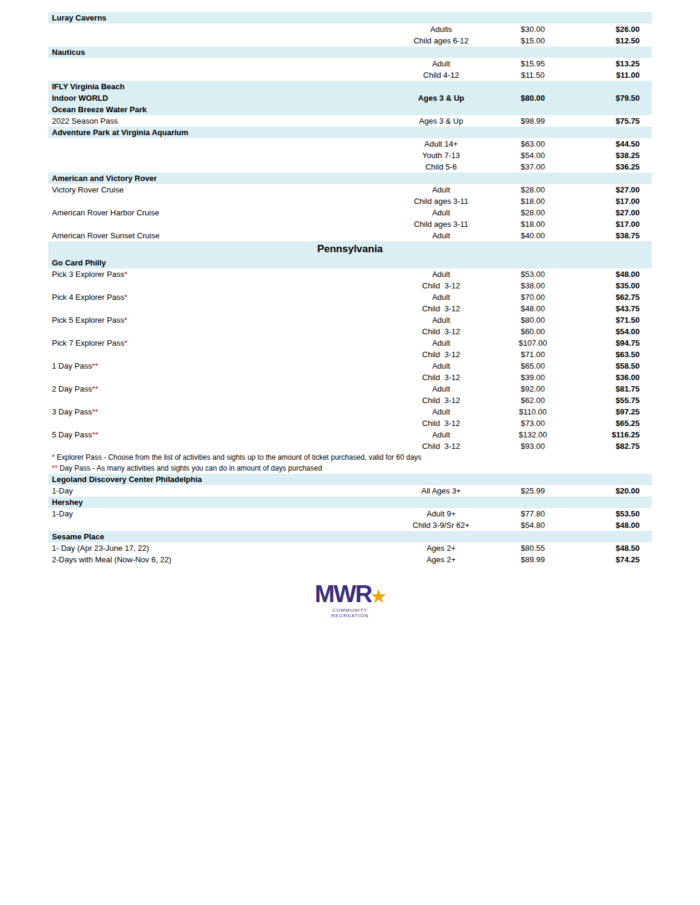| Luray Caverns |
| | Adults | $30.00 | $26.00 |
| | Child ages 6-12 | $15.00 | $12.50 |
| Nauticus |
| | Adult | $15.95 | $13.25 |
| | Child 4-12 | $11.50 | $11.00 |
| IFLY Virginia Beach |
| Indoor WORLD | Ages 3 & Up | $80.00 | $79.50 |
| Ocean Breeze Water Park |
| 2022 Season Pass | Ages 3 & Up | $98.99 | $75.75 |
| Adventure Park at Virginia Aquarium |
| | Adult 14+ | $63.00 | $44.50 |
| | Youth 7-13 | $54.00 | $38.25 |
| | Child 5-6 | $37.00 | $36.25 |
| American and Victory Rover |
| Victory Rover Cruise | Adult | $28.00 | $27.00 |
| | Child ages 3-11 | $18.00 | $17.00 |
| American Rover Harbor Cruise | Adult | $28.00 | $27.00 |
| | Child ages 3-11 | $18.00 | $17.00 |
| American Rover Sunset Cruise | Adult | $40.00 | $38.75 |
| Pennsylvania |
| Go Card Philly |
| Pick 3 Explorer Pass * | Adult | $53.00 | $48.00 |
| | Child 3-12 | $38.00 | $35.00 |
| Pick 4 Explorer Pass * | Adult | $70.00 | $62.75 |
| | Child 3-12 | $48.00 | $43.75 |
| Pick 5 Explorer Pass * | Adult | $80.00 | $71.50 |
| | Child 3-12 | $60.00 | $54.00 |
| Pick 7 Explorer Pass * | Adult | $107.00 | $94.75 |
| | Child 3-12 | $71.00 | $63.50 |
| 1 Day Pass ** | Adult | $65.00 | $58.50 |
| | Child 3-12 | $39.00 | $36.00 |
| 2 Day Pass ** | Adult | $92.00 | $81.75 |
| | Child 3-12 | $62.00 | $55.75 |
| 3 Day Pass ** | Adult | $110.00 | $97.25 |
| | Child 3-12 | $73.00 | $65.25 |
| 5 Day Pass ** | Adult | $132.00 | $116.25 |
| | Child 3-12 | $93.00 | $82.75 |
| * Explorer Pass - Choose from the list of activities and sights up to the amount of ticket purchased, valid for 60 days |
| ** Day Pass - As many activities and sights you can do in amount of days purchased |
| Legoland Discovery Center Philadelphia |
| 1-Day | All Ages 3+ | $25.99 | $20.00 |
| Hershey |
| 1-Day | Adult 9+ | $77.80 | $53.50 |
| | Child 3-9/Sr 62+ | $54.80 | $48.00 |
| Sesame Place |
| 1- Day (Apr 23-June 17, 22) | Ages 2+ | $80.55 | $48.50 |
| 2-Days with Meal (Now-Nov 6, 22) | Ages 2+ | $89.99 | $74.25 |
MWR★
COMMUNITY
RECREATION